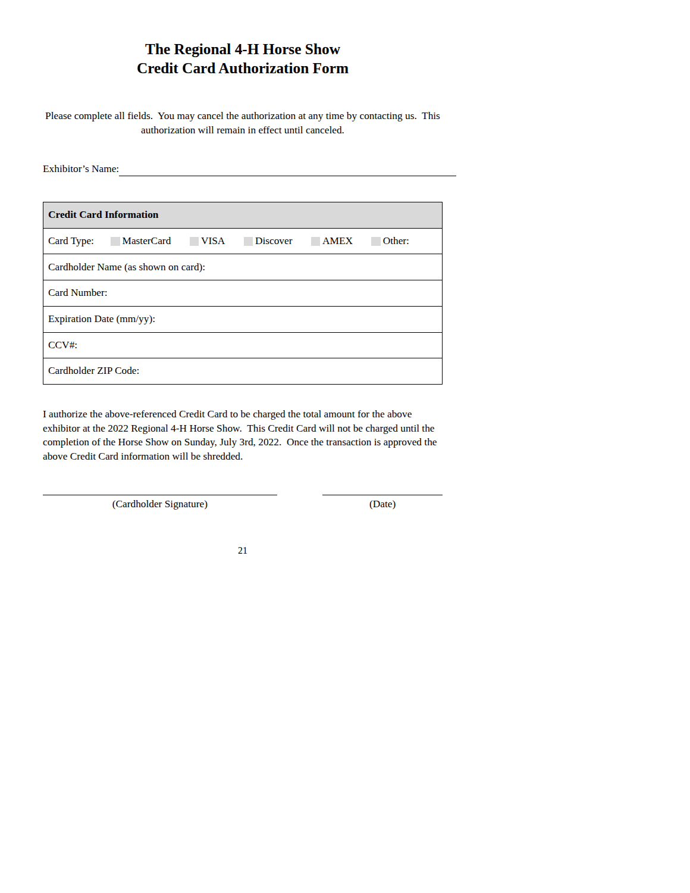The Regional 4-H Horse Show
Credit Card Authorization Form
Please complete all fields. You may cancel the authorization at any time by contacting us. This authorization will remain in effect until canceled.
Exhibitor’s Name:
| Credit Card Information |
| Card Type: MasterCard VISA Discover AMEX Other: |
| Cardholder Name (as shown on card): |
| Card Number: |
| Expiration Date (mm/yy): |
| CCV#: |
| Cardholder ZIP Code: |
I authorize the above-referenced Credit Card to be charged the total amount for the above exhibitor at the 2022 Regional 4-H Horse Show. This Credit Card will not be charged until the completion of the Horse Show on Sunday, July 3rd, 2022. Once the transaction is approved the above Credit Card information will be shredded.
(Cardholder Signature)
(Date)
21